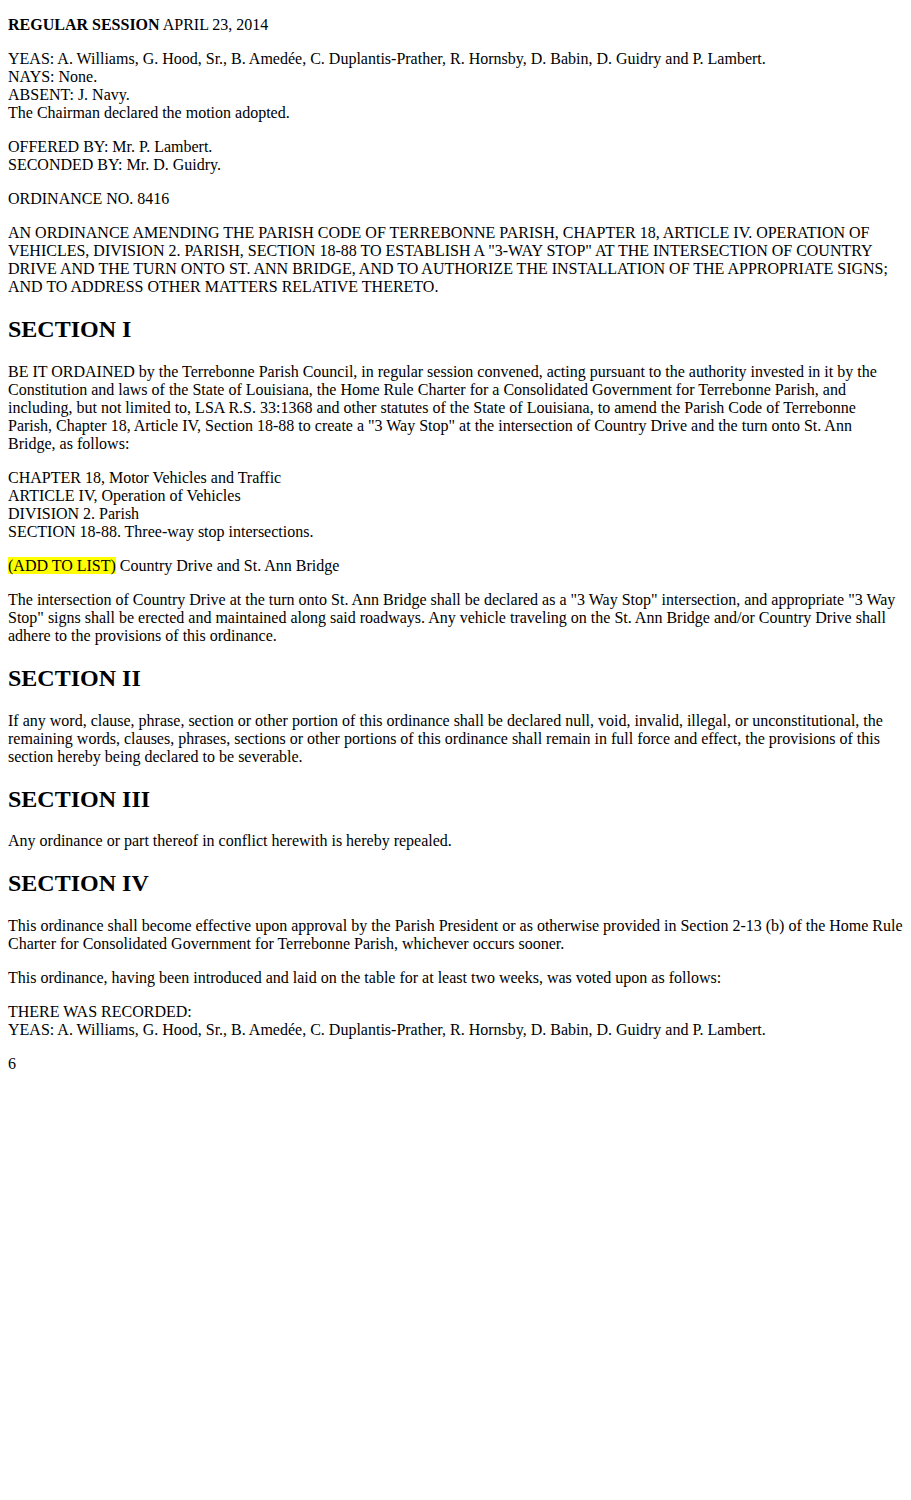REGULAR SESSION APRIL 23, 2014
YEAS: A. Williams, G. Hood, Sr., B. Amedée, C. Duplantis-Prather, R. Hornsby, D. Babin, D. Guidry and P. Lambert.
NAYS: None.
ABSENT: J. Navy.
The Chairman declared the motion adopted.
OFFERED BY: Mr. P. Lambert.
SECONDED BY: Mr. D. Guidry.
ORDINANCE NO. 8416
AN ORDINANCE AMENDING THE PARISH CODE OF TERREBONNE PARISH, CHAPTER 18, ARTICLE IV. OPERATION OF VEHICLES, DIVISION 2. PARISH, SECTION 18-88 TO ESTABLISH A "3-WAY STOP" AT THE INTERSECTION OF COUNTRY DRIVE AND THE TURN ONTO ST. ANN BRIDGE, AND TO AUTHORIZE THE INSTALLATION OF THE APPROPRIATE SIGNS; AND TO ADDRESS OTHER MATTERS RELATIVE THERETO.
SECTION I
BE IT ORDAINED by the Terrebonne Parish Council, in regular session convened, acting pursuant to the authority invested in it by the Constitution and laws of the State of Louisiana, the Home Rule Charter for a Consolidated Government for Terrebonne Parish, and including, but not limited to, LSA R.S. 33:1368 and other statutes of the State of Louisiana, to amend the Parish Code of Terrebonne Parish, Chapter 18, Article IV, Section 18-88 to create a "3 Way Stop" at the intersection of Country Drive and the turn onto St. Ann Bridge, as follows:
CHAPTER 18, Motor Vehicles and Traffic
ARTICLE IV, Operation of Vehicles
DIVISION 2. Parish
SECTION 18-88. Three-way stop intersections.
(ADD TO LIST) Country Drive and St. Ann Bridge
The intersection of Country Drive at the turn onto St. Ann Bridge shall be declared as a "3 Way Stop" intersection, and appropriate "3 Way Stop" signs shall be erected and maintained along said roadways. Any vehicle traveling on the St. Ann Bridge and/or Country Drive shall adhere to the provisions of this ordinance.
SECTION II
If any word, clause, phrase, section or other portion of this ordinance shall be declared null, void, invalid, illegal, or unconstitutional, the remaining words, clauses, phrases, sections or other portions of this ordinance shall remain in full force and effect, the provisions of this section hereby being declared to be severable.
SECTION III
Any ordinance or part thereof in conflict herewith is hereby repealed.
SECTION IV
This ordinance shall become effective upon approval by the Parish President or as otherwise provided in Section 2-13 (b) of the Home Rule Charter for Consolidated Government for Terrebonne Parish, whichever occurs sooner.
This ordinance, having been introduced and laid on the table for at least two weeks, was voted upon as follows:
THERE WAS RECORDED:
YEAS: A. Williams, G. Hood, Sr., B. Amedée, C. Duplantis-Prather, R. Hornsby, D. Babin, D. Guidry and P. Lambert.
6